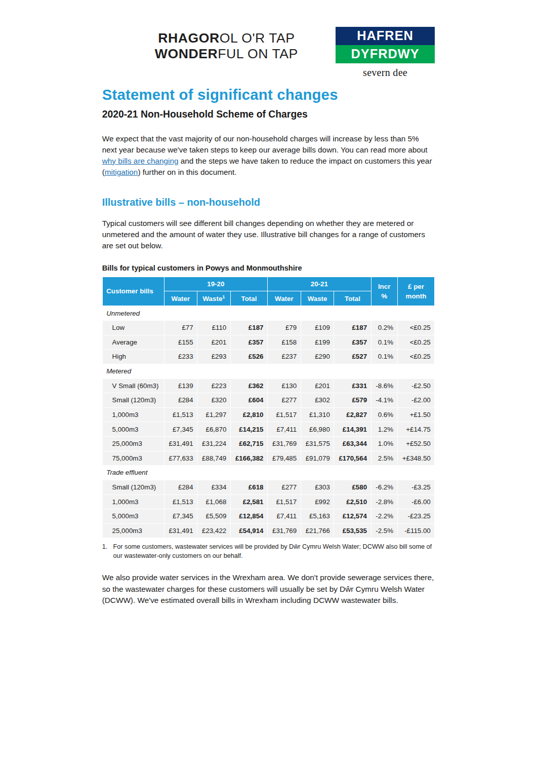RHAGOR OL O'R TAP
WONDER FUL ON TAP
HAFREN
DYFRDWY
severn dee
Statement of significant changes
2020-21 Non-Household Scheme of Charges
We expect that the vast majority of our non-household charges will increase by less than 5% next year because we've taken steps to keep our average bills down. You can read more about why bills are changing and the steps we have taken to reduce the impact on customers this year (mitigation) further on in this document.
Illustrative bills – non-household
Typical customers will see different bill changes depending on whether they are metered or unmetered and the amount of water they use. Illustrative bill changes for a range of customers are set out below.
Bills for typical customers in Powys and Monmouthshire
| Customer bills | 19-20 | 20-21 | Incr % | £ per month |
| --- | --- | --- | --- | --- |
| Water | Waste 1 | Total | Water | Waste | Total |
| Unmetered |
| Low | £77 | £110 | £187 | £79 | £109 | £187 | 0.2% | <£0.25 |
| Average | £155 | £201 | £357 | £158 | £199 | £357 | 0.1% | <£0.25 |
| High | £233 | £293 | £526 | £237 | £290 | £527 | 0.1% | <£0.25 |
| Metered |
| V Small (60m3) | £139 | £223 | £362 | £130 | £201 | £331 | -8.6% | -£2.50 |
| Small (120m3) | £284 | £320 | £604 | £277 | £302 | £579 | -4.1% | -£2.00 |
| 1,000m3 | £1,513 | £1,297 | £2,810 | £1,517 | £1,310 | £2,827 | 0.6% | +£1.50 |
| 5,000m3 | £7,345 | £6,870 | £14,215 | £7,411 | £6,980 | £14,391 | 1.2% | +£14.75 |
| 25,000m3 | £31,491 | £31,224 | £62,715 | £31,769 | £31,575 | £63,344 | 1.0% | +£52.50 |
| 75,000m3 | £77,633 | £88,749 | £166,382 | £79,485 | £91,079 | £170,564 | 2.5% | +£348.50 |
| Trade effluent |
| Small (120m3) | £284 | £334 | £618 | £277 | £303 | £580 | -6.2% | -£3.25 |
| 1,000m3 | £1,513 | £1,068 | £2,581 | £1,517 | £992 | £2,510 | -2.8% | -£6.00 |
| 5,000m3 | £7,345 | £5,509 | £12,854 | £7,411 | £5,163 | £12,574 | -2.2% | -£23.25 |
| 25,000m3 | £31,491 | £23,422 | £54,914 | £31,769 | £21,766 | £53,535 | -2.5% | -£115.00 |
1.
For some customers, wastewater services will be provided by Dŵr Cymru Welsh Water; DCWW also bill some of our wastewater-only customers on our behalf.
We also provide water services in the Wrexham area. We don't provide sewerage services there, so the wastewater charges for these customers will usually be set by Dŵr Cymru Welsh Water (DCWW). We've estimated overall bills in Wrexham including DCWW wastewater bills.